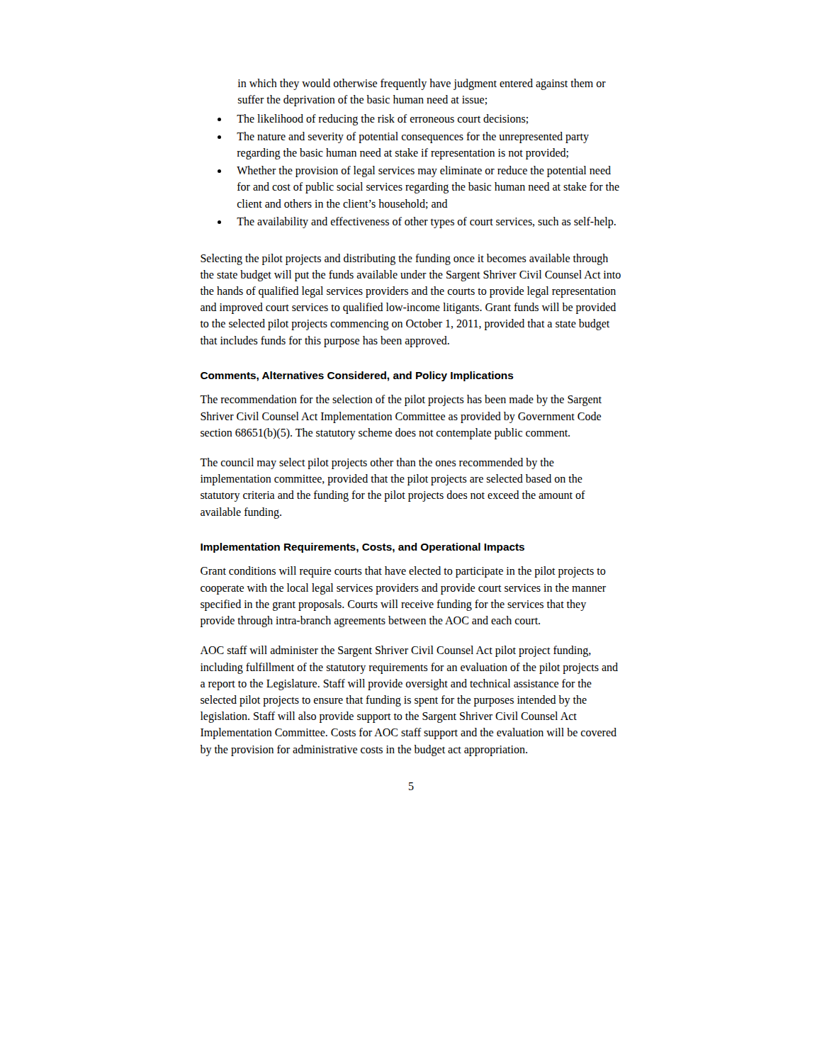in which they would otherwise frequently have judgment entered against them or suffer the deprivation of the basic human need at issue;
The likelihood of reducing the risk of erroneous court decisions;
The nature and severity of potential consequences for the unrepresented party regarding the basic human need at stake if representation is not provided;
Whether the provision of legal services may eliminate or reduce the potential need for and cost of public social services regarding the basic human need at stake for the client and others in the client’s household; and
The availability and effectiveness of other types of court services, such as self-help.
Selecting the pilot projects and distributing the funding once it becomes available through the state budget will put the funds available under the Sargent Shriver Civil Counsel Act into the hands of qualified legal services providers and the courts to provide legal representation and improved court services to qualified low-income litigants. Grant funds will be provided to the selected pilot projects commencing on October 1, 2011, provided that a state budget that includes funds for this purpose has been approved.
Comments, Alternatives Considered, and Policy Implications
The recommendation for the selection of the pilot projects has been made by the Sargent Shriver Civil Counsel Act Implementation Committee as provided by Government Code section 68651(b)(5). The statutory scheme does not contemplate public comment.
The council may select pilot projects other than the ones recommended by the implementation committee, provided that the pilot projects are selected based on the statutory criteria and the funding for the pilot projects does not exceed the amount of available funding.
Implementation Requirements, Costs, and Operational Impacts
Grant conditions will require courts that have elected to participate in the pilot projects to cooperate with the local legal services providers and provide court services in the manner specified in the grant proposals. Courts will receive funding for the services that they provide through intra-branch agreements between the AOC and each court.
AOC staff will administer the Sargent Shriver Civil Counsel Act pilot project funding, including fulfillment of the statutory requirements for an evaluation of the pilot projects and a report to the Legislature. Staff will provide oversight and technical assistance for the selected pilot projects to ensure that funding is spent for the purposes intended by the legislation. Staff will also provide support to the Sargent Shriver Civil Counsel Act Implementation Committee. Costs for AOC staff support and the evaluation will be covered by the provision for administrative costs in the budget act appropriation.
5